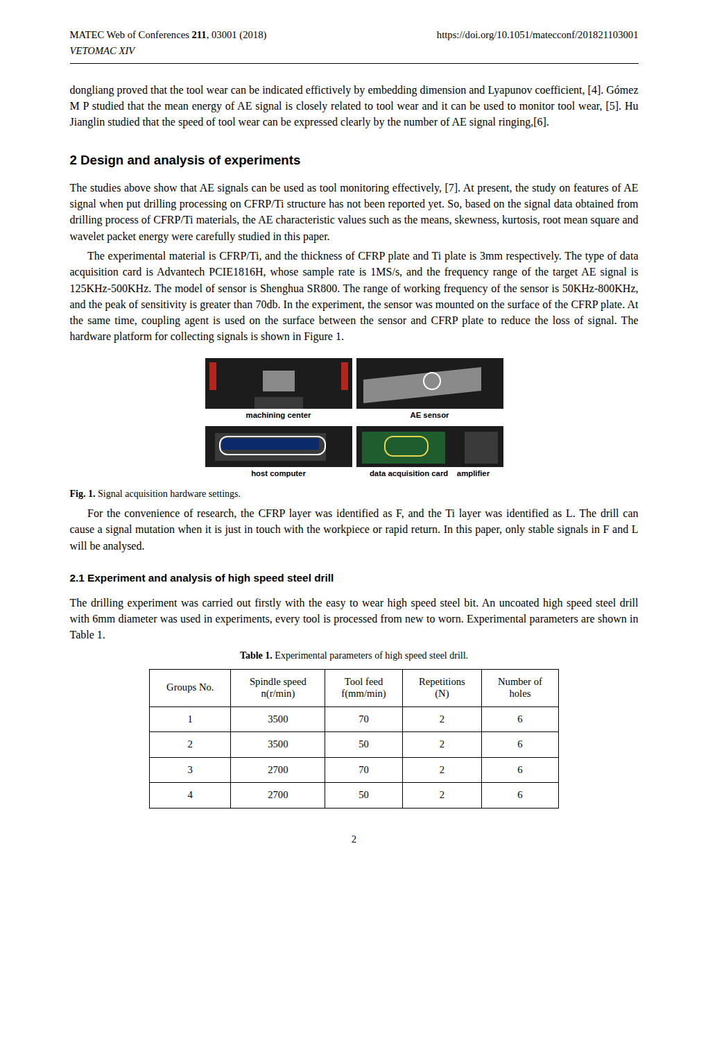MATEC Web of Conferences 211, 03001 (2018)
VETOMAC XIV
https://doi.org/10.1051/matecconf/201821103001
dongliang proved that the tool wear can be indicated effictively by embedding dimension and Lyapunov coefficient, [4]. Gómez M P studied that the mean energy of AE signal is closely related to tool wear and it can be used to monitor tool wear, [5]. Hu Jianglin studied that the speed of tool wear can be expressed clearly by the number of AE signal ringing,[6].
2 Design and analysis of experiments
The studies above show that AE signals can be used as tool monitoring effectively, [7]. At present, the study on features of AE signal when put drilling processing on CFRP/Ti structure has not been reported yet. So, based on the signal data obtained from drilling process of CFRP/Ti materials, the AE characteristic values such as the means, skewness, kurtosis, root mean square and wavelet packet energy were carefully studied in this paper.
The experimental material is CFRP/Ti, and the thickness of CFRP plate and Ti plate is 3mm respectively. The type of data acquisition card is Advantech PCIE1816H, whose sample rate is 1MS/s, and the frequency range of the target AE signal is 125KHz-500KHz. The model of sensor is Shenghua SR800. The range of working frequency of the sensor is 50KHz-800KHz, and the peak of sensitivity is greater than 70db. In the experiment, the sensor was mounted on the surface of the CFRP plate. At the same time, coupling agent is used on the surface between the sensor and CFRP plate to reduce the loss of signal. The hardware platform for collecting signals is shown in Figure 1.
machining center
AE sensor
host computer
data acquisition card amplifier
Fig. 1. Signal acquisition hardware settings.
For the convenience of research, the CFRP layer was identified as F, and the Ti layer was identified as L. The drill can cause a signal mutation when it is just in touch with the workpiece or rapid return. In this paper, only stable signals in F and L will be analysed.
2.1 Experiment and analysis of high speed steel drill
The drilling experiment was carried out firstly with the easy to wear high speed steel bit. An uncoated high speed steel drill with 6mm diameter was used in experiments, every tool is processed from new to worn. Experimental parameters are shown in Table 1.
Table 1. Experimental parameters of high speed steel drill.
| Groups No. | Spindle speed n(r/min) | Tool feed f(mm/min) | Repetitions (N) | Number of holes |
| --- | --- | --- | --- | --- |
| 1 | 3500 | 70 | 2 | 6 |
| 2 | 3500 | 50 | 2 | 6 |
| 3 | 2700 | 70 | 2 | 6 |
| 4 | 2700 | 50 | 2 | 6 |
2